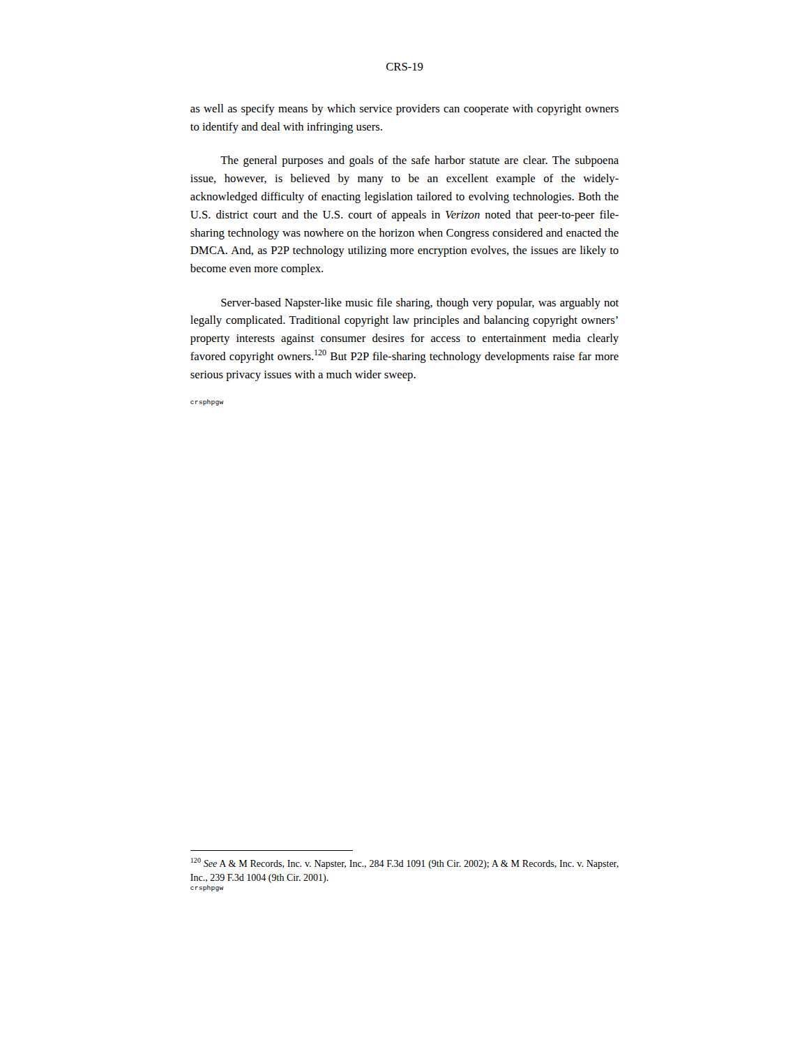CRS-19
as well as specify means by which service providers can cooperate with copyright owners to identify and deal with infringing users.
The general purposes and goals of the safe harbor statute are clear. The subpoena issue, however, is believed by many to be an excellent example of the widely-acknowledged difficulty of enacting legislation tailored to evolving technologies. Both the U.S. district court and the U.S. court of appeals in Verizon noted that peer-to-peer file-sharing technology was nowhere on the horizon when Congress considered and enacted the DMCA. And, as P2P technology utilizing more encryption evolves, the issues are likely to become even more complex.
Server-based Napster-like music file sharing, though very popular, was arguably not legally complicated. Traditional copyright law principles and balancing copyright owners’ property interests against consumer desires for access to entertainment media clearly favored copyright owners.120 But P2P file-sharing technology developments raise far more serious privacy issues with a much wider sweep.
crsphpgw
120 See A & M Records, Inc. v. Napster, Inc., 284 F.3d 1091 (9th Cir. 2002); A & M Records, Inc. v. Napster, Inc., 239 F.3d 1004 (9th Cir. 2001).
crsphpgw